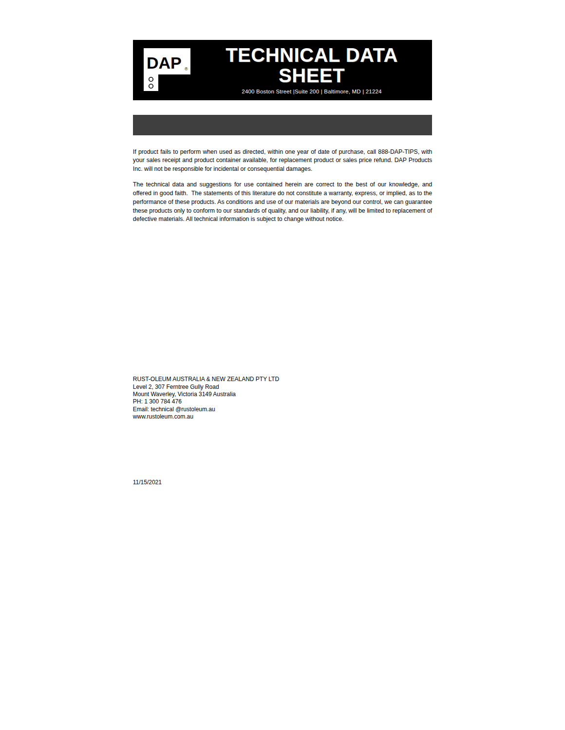DAP ®
TECHNICAL DATA SHEET
2400 Boston Street |Suite 200 | Baltimore, MD | 21224
If product fails to perform when used as directed, within one year of date of purchase, call 888-DAP-TIPS, with your sales receipt and product container available, for replacement product or sales price refund. DAP Products Inc. will not be responsible for incidental or consequential damages.
The technical data and suggestions for use contained herein are correct to the best of our knowledge, and offered in good faith. The statements of this literature do not constitute a warranty, express, or implied, as to the performance of these products. As conditions and use of our materials are beyond our control, we can guarantee these products only to conform to our standards of quality, and our liability, if any, will be limited to replacement of defective materials. All technical information is subject to change without notice.
RUST-OLEUM AUSTRALIA & NEW ZEALAND PTY LTD
Level 2, 307 Ferntree Gully Road
Mount Waverley, Victoria 3149 Australia
PH: 1 300 784 476
Email: technical @rustoleum.au
www.rustoleum.com.au
11/15/2021